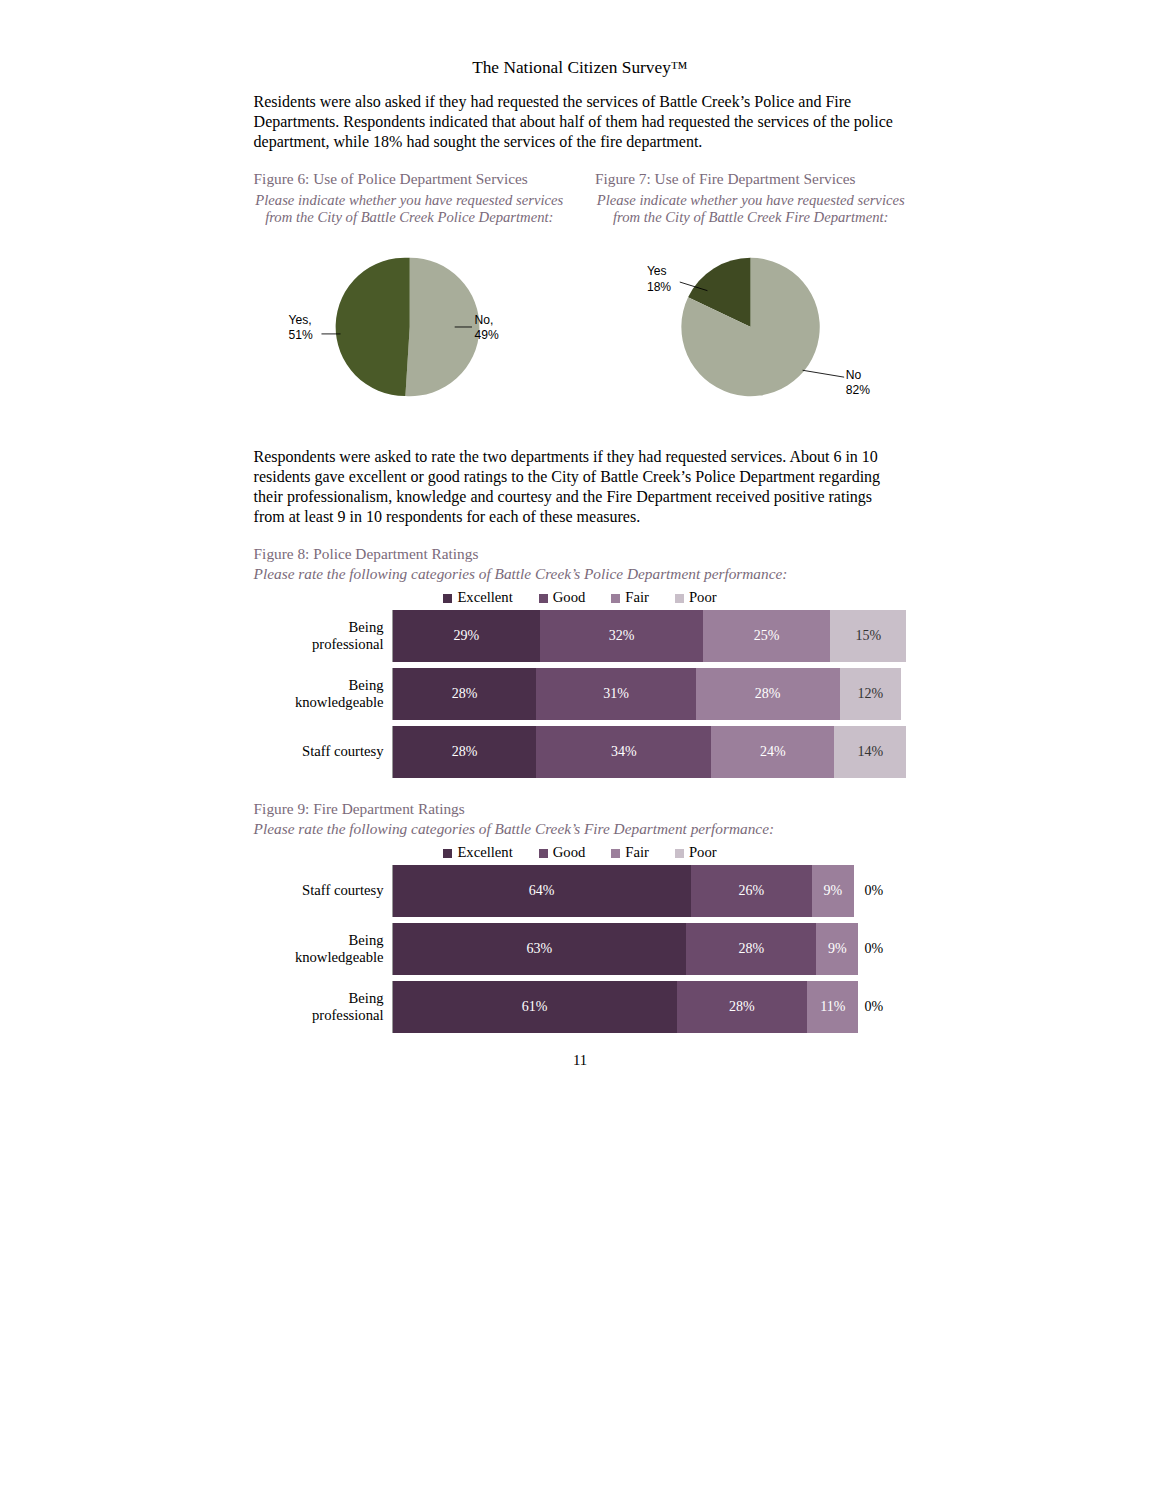The National Citizen Survey™
Residents were also asked if they had requested the services of Battle Creek’s Police and Fire Departments. Respondents indicated that about half of them had requested the services of the police department, while 18% had sought the services of the fire department.
Figure 6: Use of Police Department Services
Please indicate whether you have requested services from the City of Battle Creek Police Department:
Yes, 51% No, 49%
Figure 7: Use of Fire Department Services
Please indicate whether you have requested services from the City of Battle Creek Fire Department:
Yes 18% No 82%
Respondents were asked to rate the two departments if they had requested services. About 6 in 10 residents gave excellent or good ratings to the City of Battle Creek’s Police Department regarding their professionalism, knowledge and courtesy and the Fire Department received positive ratings from at least 9 in 10 respondents for each of these measures.
Figure 8: Police Department Ratings
Please rate the following categories of Battle Creek’s Police Department performance:
Excellent Good Fair Poor
Being
professional
29%
32%
25%
15%
Being
knowledgeable
28%
31%
28%
12%
Staff courtesy
28%
34%
24%
14%
Figure 9: Fire Department Ratings
Please rate the following categories of Battle Creek’s Fire Department performance:
Excellent Good Fair Poor
Staff courtesy
64%
26%
9%
0%
Being
knowledgeable
63%
28%
9%
0%
Being
professional
61%
28%
11%
0%
11